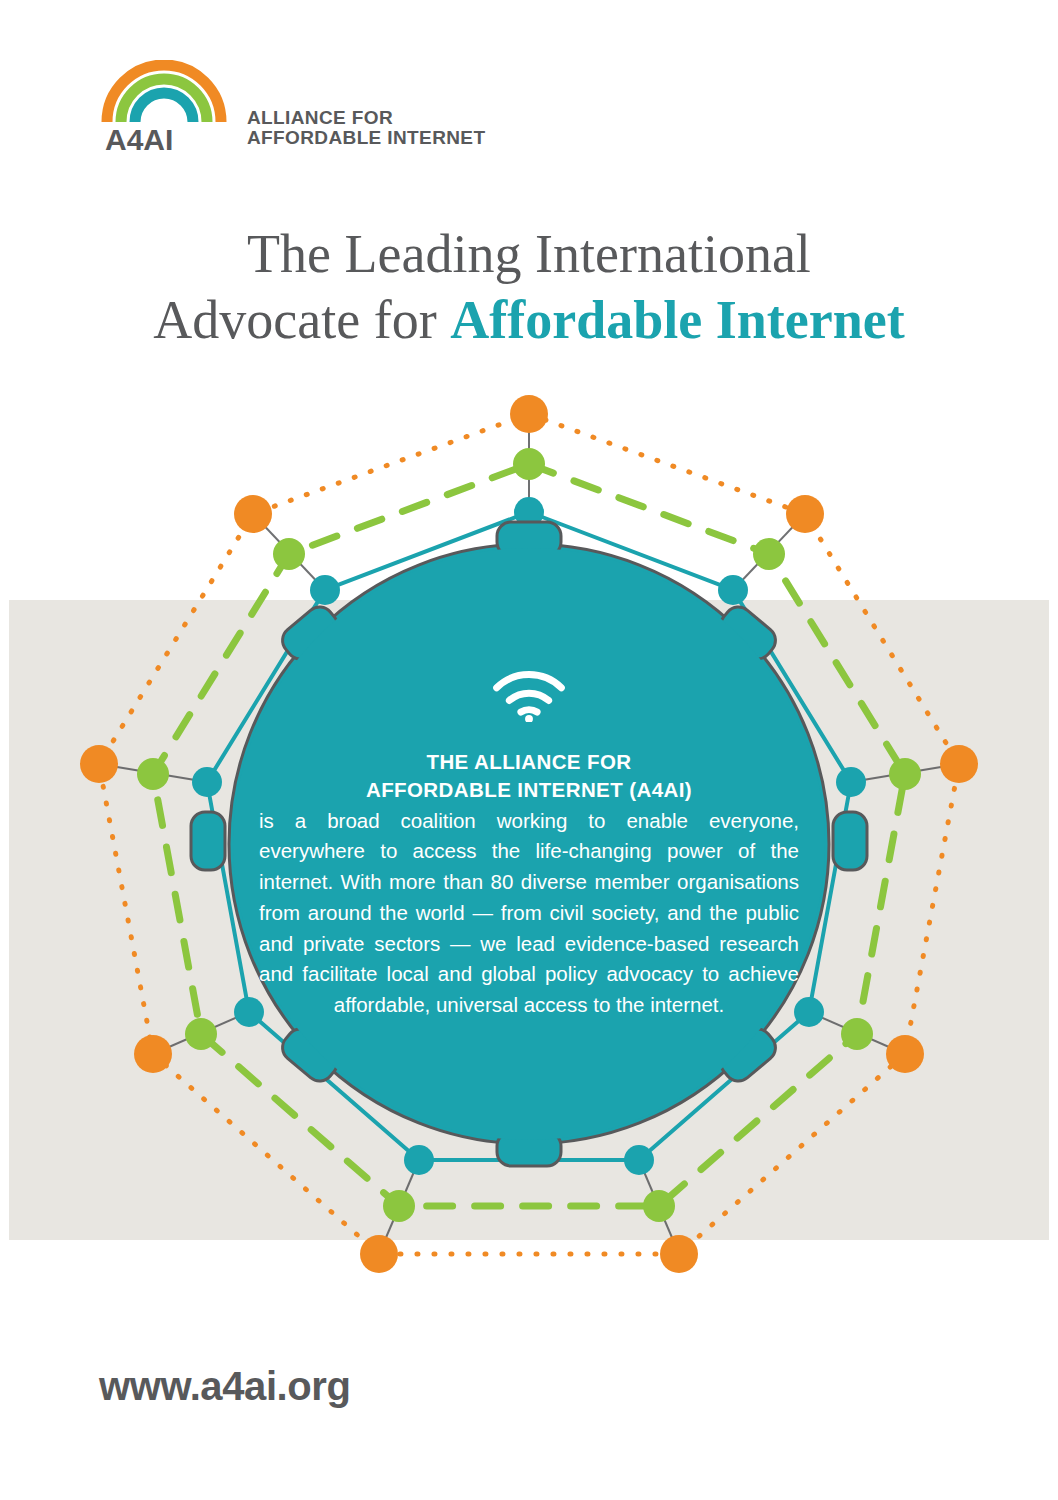A4AI
Alliance for
Affordable Internet
The Leading International
Advocate for Affordable Internet
THE ALLIANCE FOR
AFFORDABLE INTERNET (A4AI) is a broad coalition working to enable everyone, everywhere to access the life-changing power of the internet. With more than 80 diverse member organisations from around the world — from civil society, and the public and private sectors — we lead evidence-based research and facilitate local and global policy advocacy to achieve affordable, universal access to the internet.
www.a4ai.org